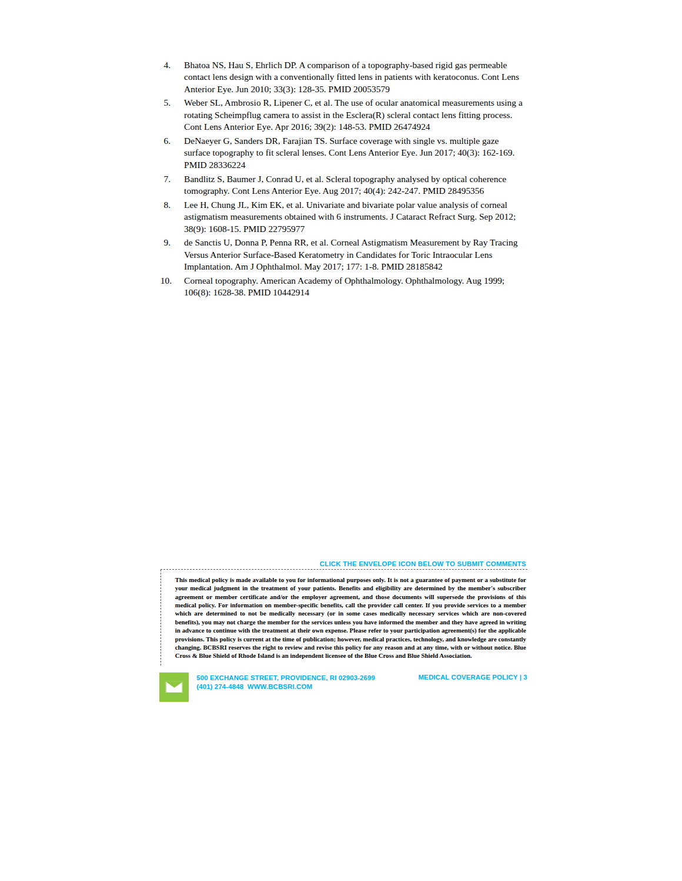Bhatoa NS, Hau S, Ehrlich DP. A comparison of a topography-based rigid gas permeable contact lens design with a conventionally fitted lens in patients with keratoconus. Cont Lens Anterior Eye. Jun 2010; 33(3): 128-35. PMID 20053579
Weber SL, Ambrosio R, Lipener C, et al. The use of ocular anatomical measurements using a rotating Scheimpflug camera to assist in the Esclera(R) scleral contact lens fitting process. Cont Lens Anterior Eye. Apr 2016; 39(2): 148-53. PMID 26474924
DeNaeyer G, Sanders DR, Farajian TS. Surface coverage with single vs. multiple gaze surface topography to fit scleral lenses. Cont Lens Anterior Eye. Jun 2017; 40(3): 162-169. PMID 28336224
Bandlitz S, Baumer J, Conrad U, et al. Scleral topography analysed by optical coherence tomography. Cont Lens Anterior Eye. Aug 2017; 40(4): 242-247. PMID 28495356
Lee H, Chung JL, Kim EK, et al. Univariate and bivariate polar value analysis of corneal astigmatism measurements obtained with 6 instruments. J Cataract Refract Surg. Sep 2012; 38(9): 1608-15. PMID 22795977
de Sanctis U, Donna P, Penna RR, et al. Corneal Astigmatism Measurement by Ray Tracing Versus Anterior Surface-Based Keratometry in Candidates for Toric Intraocular Lens Implantation. Am J Ophthalmol. May 2017; 177: 1-8. PMID 28185842
Corneal topography. American Academy of Ophthalmology. Ophthalmology. Aug 1999; 106(8): 1628-38. PMID 10442914
CLICK THE ENVELOPE ICON BELOW TO SUBMIT COMMENTS
This medical policy is made available to you for informational purposes only. It is not a guarantee of payment or a substitute for your medical judgment in the treatment of your patients. Benefits and eligibility are determined by the member's subscriber agreement or member certificate and/or the employer agreement, and those documents will supersede the provisions of this medical policy. For information on member-specific benefits, call the provider call center. If you provide services to a member which are determined to not be medically necessary (or in some cases medically necessary services which are non-covered benefits), you may not charge the member for the services unless you have informed the member and they have agreed in writing in advance to continue with the treatment at their own expense. Please refer to your participation agreement(s) for the applicable provisions. This policy is current at the time of publication; however, medical practices, technology, and knowledge are constantly changing. BCBSRI reserves the right to review and revise this policy for any reason and at any time, with or without notice. Blue Cross & Blue Shield of Rhode Island is an independent licensee of the Blue Cross and Blue Shield Association.
500 EXCHANGE STREET, PROVIDENCE, RI 02903-2699
(401) 274-4848 WWW.BCBSRI.COM
MEDICAL COVERAGE POLICY | 3